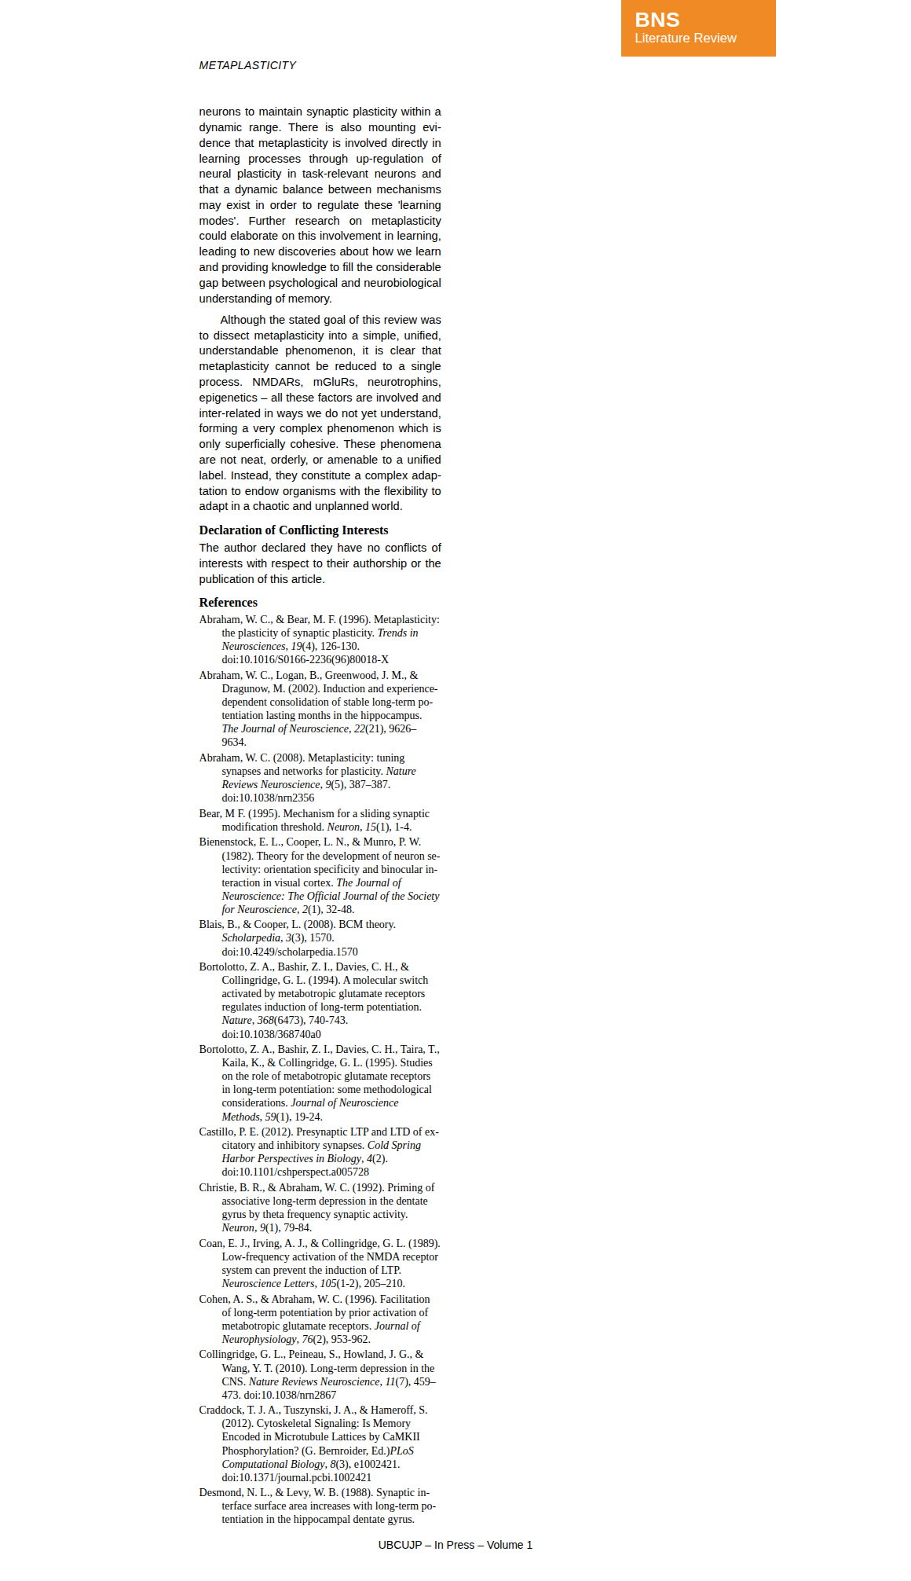BNS
Literature Review
METAPLASTICITY
neurons to maintain synaptic plasticity within a dynamic range. There is also mounting evidence that metaplasticity is involved directly in learning processes through up-regulation of neural plasticity in task-relevant neurons and that a dynamic balance between mechanisms may exist in order to regulate these 'learning modes'. Further research on metaplasticity could elaborate on this involvement in learning, leading to new discoveries about how we learn and providing knowledge to fill the considerable gap between psychological and neurobiological understanding of memory.
Although the stated goal of this review was to dissect metaplasticity into a simple, unified, understandable phenomenon, it is clear that metaplasticity cannot be reduced to a single process. NMDARs, mGluRs, neurotrophins, epigenetics – all these factors are involved and inter-related in ways we do not yet understand, forming a very complex phenomenon which is only superficially cohesive. These phenomena are not neat, orderly, or amenable to a unified label. Instead, they constitute a complex adaptation to endow organisms with the flexibility to adapt in a chaotic and unplanned world.
Declaration of Conflicting Interests
The author declared they have no conflicts of interests with respect to their authorship or the publication of this article.
References
Abraham, W. C., & Bear, M. F. (1996). Metaplasticity: the plasticity of synaptic plasticity. Trends in Neurosciences, 19(4), 126-130. doi:10.1016/S0166-2236(96)80018-X
Abraham, W. C., Logan, B., Greenwood, J. M., & Dragunow, M. (2002). Induction and experience-dependent consolidation of stable long-term potentiation lasting months in the hippocampus. The Journal of Neuroscience, 22(21), 9626–9634.
Abraham, W. C. (2008). Metaplasticity: tuning synapses and networks for plasticity. Nature Reviews Neuroscience, 9(5), 387–387. doi:10.1038/nrn2356
Bear, M F. (1995). Mechanism for a sliding synaptic modification threshold. Neuron, 15(1), 1-4.
Bienenstock, E. L., Cooper, L. N., & Munro, P. W. (1982). Theory for the development of neuron selectivity: orientation specificity and binocular interaction in visual cortex. The Journal of Neuroscience: The Official Journal of the Society for Neuroscience, 2(1), 32-48.
Blais, B., & Cooper, L. (2008). BCM theory. Scholarpedia, 3(3), 1570. doi:10.4249/scholarpedia.1570
Bortolotto, Z. A., Bashir, Z. I., Davies, C. H., & Collingridge, G. L. (1994). A molecular switch activated by metabotropic glutamate receptors regulates induction of long-term potentiation. Nature, 368(6473), 740-743. doi:10.1038/368740a0
Bortolotto, Z. A., Bashir, Z. I., Davies, C. H., Taira, T., Kaila, K., & Collingridge, G. L. (1995). Studies on the role of metabotropic glutamate receptors in long-term potentiation: some methodological considerations. Journal of Neuroscience Methods, 59(1), 19-24.
Castillo, P. E. (2012). Presynaptic LTP and LTD of excitatory and inhibitory synapses. Cold Spring Harbor Perspectives in Biology, 4(2). doi:10.1101/cshperspect.a005728
Christie, B. R., & Abraham, W. C. (1992). Priming of associative long-term depression in the dentate gyrus by theta frequency synaptic activity. Neuron, 9(1), 79-84.
Coan, E. J., Irving, A. J., & Collingridge, G. L. (1989). Low-frequency activation of the NMDA receptor system can prevent the induction of LTP. Neuroscience Letters, 105(1-2), 205–210.
Cohen, A. S., & Abraham, W. C. (1996). Facilitation of long-term potentiation by prior activation of metabotropic glutamate receptors. Journal of Neurophysiology, 76(2), 953-962.
Collingridge, G. L., Peineau, S., Howland, J. G., & Wang, Y. T. (2010). Long-term depression in the CNS. Nature Reviews Neuroscience, 11(7), 459–473. doi:10.1038/nrn2867
Craddock, T. J. A., Tuszynski, J. A., & Hameroff, S. (2012). Cytoskeletal Signaling: Is Memory Encoded in Microtubule Lattices by CaMKII Phosphorylation? (G. Bernroider, Ed.)PLoS Computational Biology, 8(3), e1002421. doi:10.1371/journal.pcbi.1002421
Desmond, N. L., & Levy, W. B. (1988). Synaptic interface surface area increases with long-term potentiation in the hippocampal dentate gyrus.
UBCUJP – In Press – Volume 1